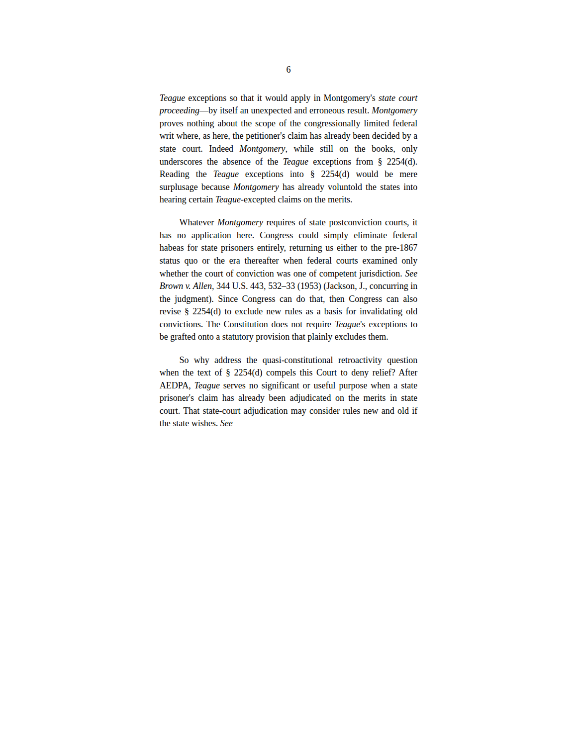6
Teague exceptions so that it would apply in Montgomery's state court proceeding—by itself an unexpected and erroneous result. Montgomery proves nothing about the scope of the congressionally limited federal writ where, as here, the petitioner's claim has already been decided by a state court. Indeed Montgomery, while still on the books, only underscores the absence of the Teague exceptions from § 2254(d). Reading the Teague exceptions into § 2254(d) would be mere surplusage because Montgomery has already voluntold the states into hearing certain Teague-excepted claims on the merits.
Whatever Montgomery requires of state postconviction courts, it has no application here. Congress could simply eliminate federal habeas for state prisoners entirely, returning us either to the pre-1867 status quo or the era thereafter when federal courts examined only whether the court of conviction was one of competent jurisdiction. See Brown v. Allen, 344 U.S. 443, 532–33 (1953) (Jackson, J., concurring in the judgment). Since Congress can do that, then Congress can also revise § 2254(d) to exclude new rules as a basis for invalidating old convictions. The Constitution does not require Teague's exceptions to be grafted onto a statutory provision that plainly excludes them.
So why address the quasi-constitutional retroactivity question when the text of § 2254(d) compels this Court to deny relief? After AEDPA, Teague serves no significant or useful purpose when a state prisoner's claim has already been adjudicated on the merits in state court. That state-court adjudication may consider rules new and old if the state wishes. See